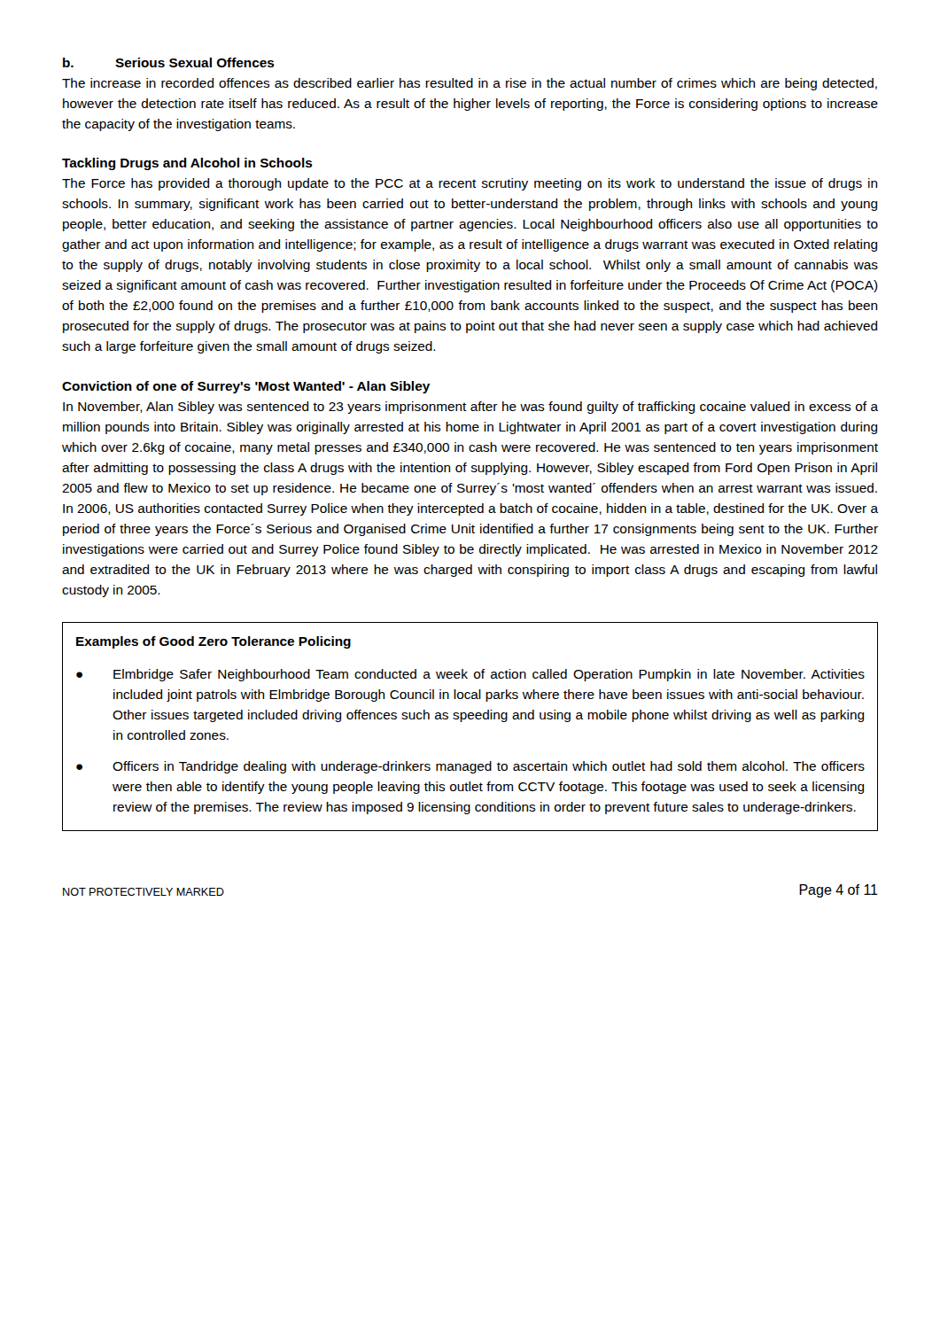b. Serious Sexual Offences
The increase in recorded offences as described earlier has resulted in a rise in the actual number of crimes which are being detected, however the detection rate itself has reduced. As a result of the higher levels of reporting, the Force is considering options to increase the capacity of the investigation teams.
Tackling Drugs and Alcohol in Schools
The Force has provided a thorough update to the PCC at a recent scrutiny meeting on its work to understand the issue of drugs in schools. In summary, significant work has been carried out to better-understand the problem, through links with schools and young people, better education, and seeking the assistance of partner agencies. Local Neighbourhood officers also use all opportunities to gather and act upon information and intelligence; for example, as a result of intelligence a drugs warrant was executed in Oxted relating to the supply of drugs, notably involving students in close proximity to a local school. Whilst only a small amount of cannabis was seized a significant amount of cash was recovered. Further investigation resulted in forfeiture under the Proceeds Of Crime Act (POCA) of both the £2,000 found on the premises and a further £10,000 from bank accounts linked to the suspect, and the suspect has been prosecuted for the supply of drugs. The prosecutor was at pains to point out that she had never seen a supply case which had achieved such a large forfeiture given the small amount of drugs seized.
Conviction of one of Surrey's 'Most Wanted' - Alan Sibley
In November, Alan Sibley was sentenced to 23 years imprisonment after he was found guilty of trafficking cocaine valued in excess of a million pounds into Britain. Sibley was originally arrested at his home in Lightwater in April 2001 as part of a covert investigation during which over 2.6kg of cocaine, many metal presses and £340,000 in cash were recovered. He was sentenced to ten years imprisonment after admitting to possessing the class A drugs with the intention of supplying. However, Sibley escaped from Ford Open Prison in April 2005 and flew to Mexico to set up residence. He became one of Surrey´s 'most wanted´ offenders when an arrest warrant was issued. In 2006, US authorities contacted Surrey Police when they intercepted a batch of cocaine, hidden in a table, destined for the UK. Over a period of three years the Force´s Serious and Organised Crime Unit identified a further 17 consignments being sent to the UK. Further investigations were carried out and Surrey Police found Sibley to be directly implicated. He was arrested in Mexico in November 2012 and extradited to the UK in February 2013 where he was charged with conspiring to import class A drugs and escaping from lawful custody in 2005.
Examples of Good Zero Tolerance Policing
● Elmbridge Safer Neighbourhood Team conducted a week of action called Operation Pumpkin in late November. Activities included joint patrols with Elmbridge Borough Council in local parks where there have been issues with anti-social behaviour. Other issues targeted included driving offences such as speeding and using a mobile phone whilst driving as well as parking in controlled zones.
● Officers in Tandridge dealing with underage-drinkers managed to ascertain which outlet had sold them alcohol. The officers were then able to identify the young people leaving this outlet from CCTV footage. This footage was used to seek a licensing review of the premises. The review has imposed 9 licensing conditions in order to prevent future sales to underage-drinkers.
NOT PROTECTIVELY MARKED Page 4 of 11